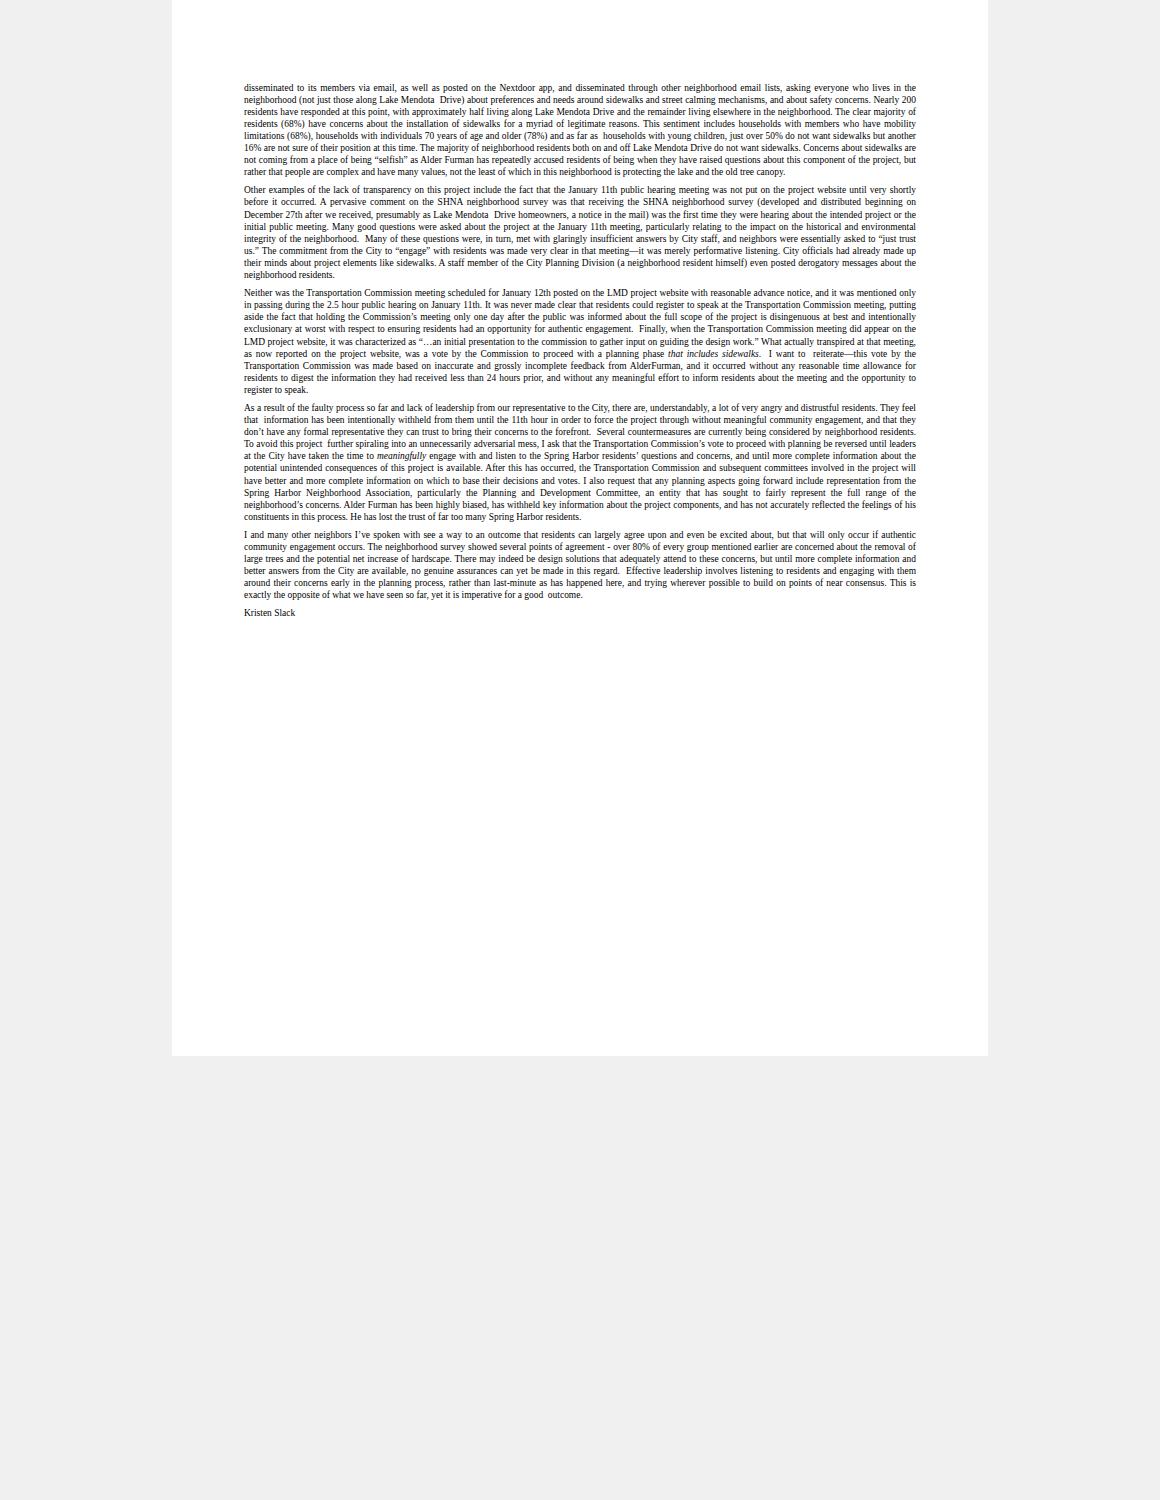disseminated to its members via email, as well as posted on the Nextdoor app, and disseminated through other neighborhood email lists, asking everyone who lives in the neighborhood (not just those along Lake Mendota Drive) about preferences and needs around sidewalks and street calming mechanisms, and about safety concerns. Nearly 200 residents have responded at this point, with approximately half living along Lake Mendota Drive and the remainder living elsewhere in the neighborhood. The clear majority of residents (68%) have concerns about the installation of sidewalks for a myriad of legitimate reasons. This sentiment includes households with members who have mobility limitations (68%), households with individuals 70 years of age and older (78%) and as far as households with young children, just over 50% do not want sidewalks but another 16% are not sure of their position at this time. The majority of neighborhood residents both on and off Lake Mendota Drive do not want sidewalks. Concerns about sidewalks are not coming from a place of being “selfish” as Alder Furman has repeatedly accused residents of being when they have raised questions about this component of the project, but rather that people are complex and have many values, not the least of which in this neighborhood is protecting the lake and the old tree canopy.
Other examples of the lack of transparency on this project include the fact that the January 11th public hearing meeting was not put on the project website until very shortly before it occurred. A pervasive comment on the SHNA neighborhood survey was that receiving the SHNA neighborhood survey (developed and distributed beginning on December 27th after we received, presumably as Lake Mendota Drive homeowners, a notice in the mail) was the first time they were hearing about the intended project or the initial public meeting. Many good questions were asked about the project at the January 11th meeting, particularly relating to the impact on the historical and environmental integrity of the neighborhood. Many of these questions were, in turn, met with glaringly insufficient answers by City staff, and neighbors were essentially asked to “just trust us.” The commitment from the City to “engage” with residents was made very clear in that meeting—it was merely performative listening. City officials had already made up their minds about project elements like sidewalks. A staff member of the City Planning Division (a neighborhood resident himself) even posted derogatory messages about the neighborhood residents.
Neither was the Transportation Commission meeting scheduled for January 12th posted on the LMD project website with reasonable advance notice, and it was mentioned only in passing during the 2.5 hour public hearing on January 11th. It was never made clear that residents could register to speak at the Transportation Commission meeting, putting aside the fact that holding the Commission’s meeting only one day after the public was informed about the full scope of the project is disingenuous at best and intentionally exclusionary at worst with respect to ensuring residents had an opportunity for authentic engagement. Finally, when the Transportation Commission meeting did appear on the LMD project website, it was characterized as “…an initial presentation to the commission to gather input on guiding the design work.” What actually transpired at that meeting, as now reported on the project website, was a vote by the Commission to proceed with a planning phase that includes sidewalks. I want to reiterate—this vote by the Transportation Commission was made based on inaccurate and grossly incomplete feedback from AlderFurman, and it occurred without any reasonable time allowance for residents to digest the information they had received less than 24 hours prior, and without any meaningful effort to inform residents about the meeting and the opportunity to register to speak.
As a result of the faulty process so far and lack of leadership from our representative to the City, there are, understandably, a lot of very angry and distrustful residents. They feel that information has been intentionally withheld from them until the 11th hour in order to force the project through without meaningful community engagement, and that they don’t have any formal representative they can trust to bring their concerns to the forefront. Several countermeasures are currently being considered by neighborhood residents. To avoid this project further spiraling into an unnecessarily adversarial mess, I ask that the Transportation Commission’s vote to proceed with planning be reversed until leaders at the City have taken the time to meaningfully engage with and listen to the Spring Harbor residents’ questions and concerns, and until more complete information about the potential unintended consequences of this project is available. After this has occurred, the Transportation Commission and subsequent committees involved in the project will have better and more complete information on which to base their decisions and votes. I also request that any planning aspects going forward include representation from the Spring Harbor Neighborhood Association, particularly the Planning and Development Committee, an entity that has sought to fairly represent the full range of the neighborhood’s concerns. Alder Furman has been highly biased, has withheld key information about the project components, and has not accurately reflected the feelings of his constituents in this process. He has lost the trust of far too many Spring Harbor residents.
I and many other neighbors I’ve spoken with see a way to an outcome that residents can largely agree upon and even be excited about, but that will only occur if authentic community engagement occurs. The neighborhood survey showed several points of agreement - over 80% of every group mentioned earlier are concerned about the removal of large trees and the potential net increase of hardscape. There may indeed be design solutions that adequately attend to these concerns, but until more complete information and better answers from the City are available, no genuine assurances can yet be made in this regard. Effective leadership involves listening to residents and engaging with them around their concerns early in the planning process, rather than last-minute as has happened here, and trying wherever possible to build on points of near consensus. This is exactly the opposite of what we have seen so far, yet it is imperative for a good outcome.
Kristen Slack